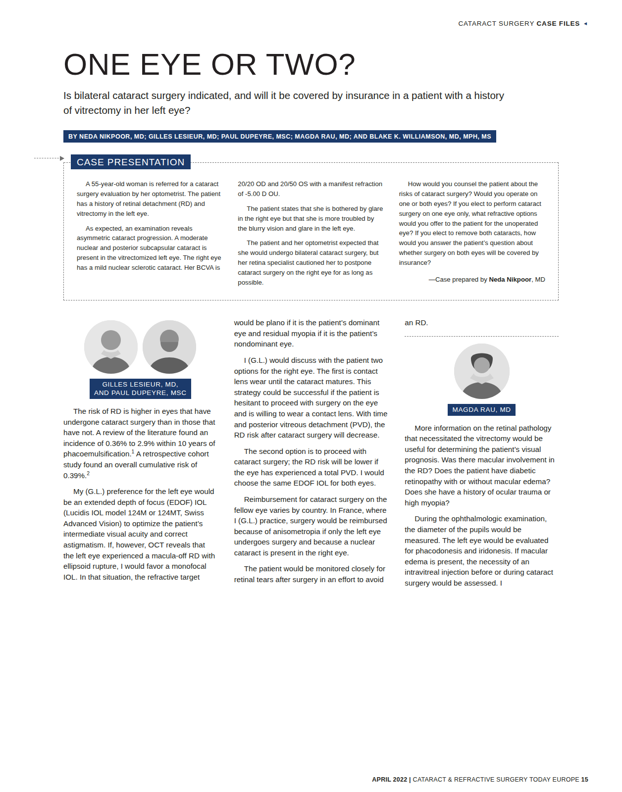CATARACT SURGERY CASE FILES◂
One Eye or Two?
Is bilateral cataract surgery indicated, and will it be covered by insurance in a patient with a history of vitrectomy in her left eye?
BY NEDA NIKPOOR, MD; GILLES LESIEUR, MD; PAUL DUPEYRE, MSC; MAGDA RAU, MD; AND BLAKE K. WILLIAMSON, MD, MPH, MS
CASE PRESENTATION
A 55-year-old woman is referred for a cataract surgery evaluation by her optometrist. The patient has a history of retinal detachment (RD) and vitrectomy in the left eye.
As expected, an examination reveals asymmetric cataract progression. A moderate nuclear and posterior subcapsular cataract is present in the vitrectomized left eye. The right eye has a mild nuclear sclerotic cataract. Her BCVA is 20/20 OD and 20/50 OS with a manifest refraction of -5.00 D OU.
The patient states that she is bothered by glare in the right eye but that she is more troubled by the blurry vision and glare in the left eye.
The patient and her optometrist expected that she would undergo bilateral cataract surgery, but her retina specialist cautioned her to postpone cataract surgery on the right eye for as long as possible.
How would you counsel the patient about the risks of cataract surgery? Would you operate on one or both eyes? If you elect to perform cataract surgery on one eye only, what refractive options would you offer to the patient for the unoperated eye? If you elect to remove both cataracts, how would you answer the patient’s question about whether surgery on both eyes will be covered by insurance?
—Case prepared by Neda Nikpoor, MD
GILLES LESIEUR, MD,AND PAUL DUPEYRE, MSC
The risk of RD is higher in eyes that have undergone cataract surgery than in those that have not. A review of the literature found an incidence of 0.36% to 2.9% within 10 years of phacoemulsification.1 A retrospective cohort study found an overall cumulative risk of 0.39%.2
My (G.L.) preference for the left eye would be an extended depth of focus (EDOF) IOL (Lucidis IOL model 124M or 124MT, Swiss Advanced Vision) to optimize the patient’s intermediate visual acuity and correct astigmatism. If, however, OCT reveals that the left eye experienced a macula-off RD with ellipsoid rupture, I would favor a monofocal IOL. In that situation, the refractive target would be plano if it is the patient’s dominant eye and residual myopia if it is the patient’s nondominant eye.
I (G.L.) would discuss with the patient two options for the right eye. The first is contact lens wear until the cataract matures. This strategy could be successful if the patient is hesitant to proceed with surgery on the eye and is willing to wear a contact lens. With time and posterior vitreous detachment (PVD), the RD risk after cataract surgery will decrease.
The second option is to proceed with cataract surgery; the RD risk will be lower if the eye has experienced a total PVD. I would choose the same EDOF IOL for both eyes.
Reimbursement for cataract surgery on the fellow eye varies by country. In France, where I (G.L.) practice, surgery would be reimbursed because of anisometropia if only the left eye undergoes surgery and because a nuclear cataract is present in the right eye.
The patient would be monitored closely for retinal tears after surgery in an effort to avoid an RD.
MAGDA RAU, MD
More information on the retinal pathology that necessitated the vitrectomy would be useful for determining the patient’s visual prognosis. Was there macular involvement in the RD? Does the patient have diabetic retinopathy with or without macular edema? Does she have a history of ocular trauma or high myopia?
During the ophthalmologic examination, the diameter of the pupils would be measured. The left eye would be evaluated for phacodonesis and iridonesis. If macular edema is present, the necessity of an intravitreal injection before or during cataract surgery would be assessed. I
APRIL 2022 | CATARACT & REFRACTIVE SURGERY TODAY EUROPE 15